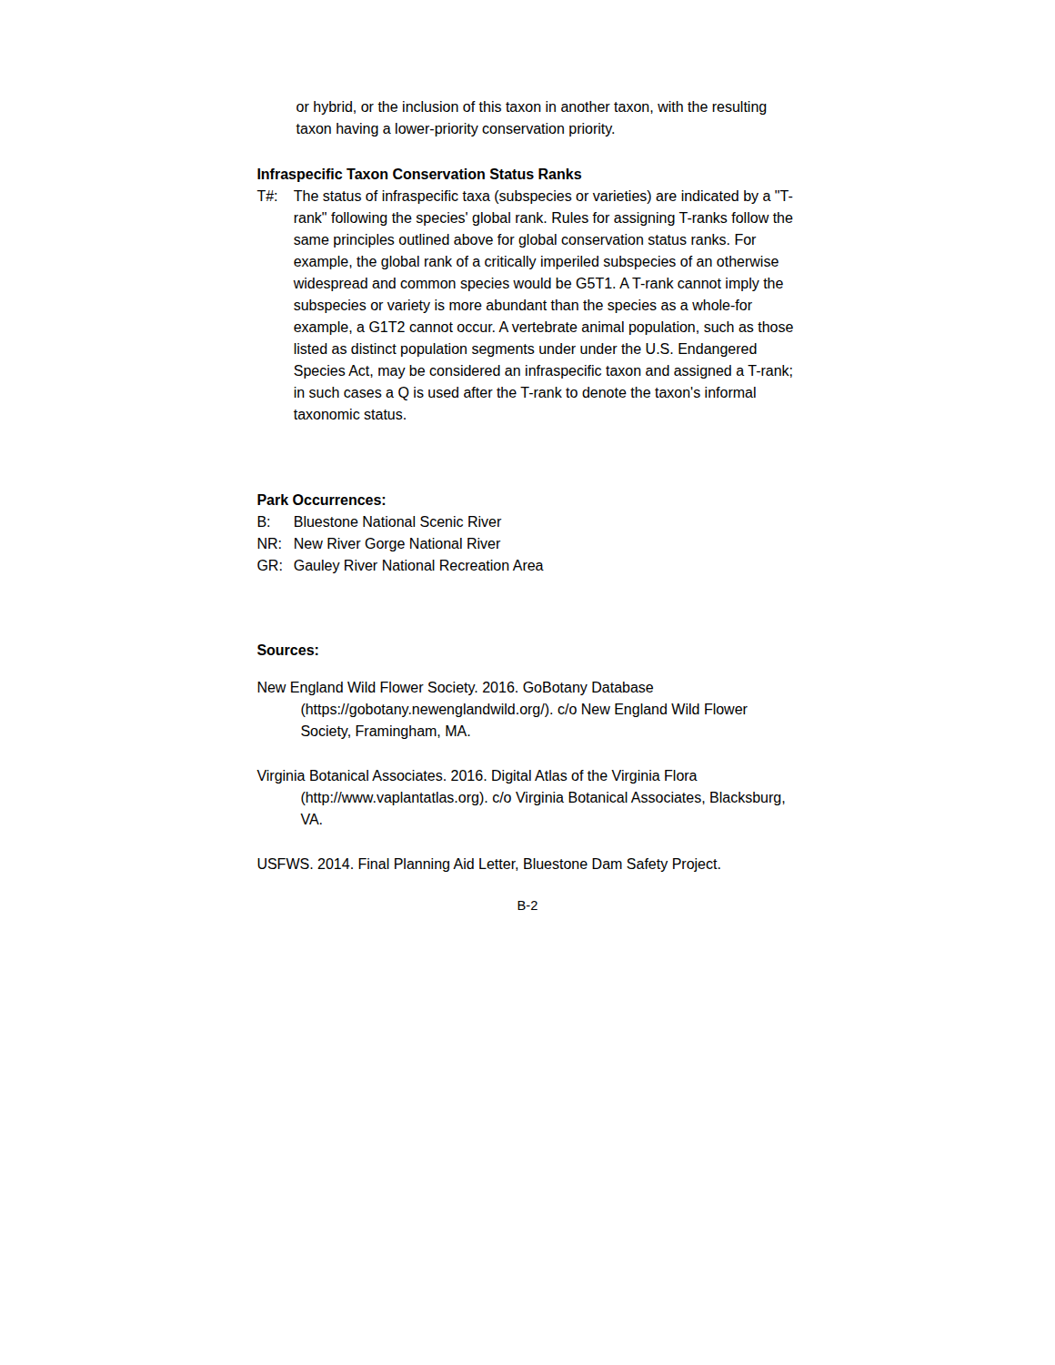or hybrid, or the inclusion of this taxon in another taxon, with the resulting taxon having a lower-priority conservation priority.
Infraspecific Taxon Conservation Status Ranks
T#:
The status of infraspecific taxa (subspecies or varieties) are indicated by a "T-rank" following the species' global rank. Rules for assigning T-ranks follow the same principles outlined above for global conservation status ranks. For example, the global rank of a critically imperiled subspecies of an otherwise widespread and common species would be G5T1. A T-rank cannot imply the subspecies or variety is more abundant than the species as a whole-for example, a G1T2 cannot occur. A vertebrate animal population, such as those listed as distinct population segments under under the U.S. Endangered Species Act, may be considered an infraspecific taxon and assigned a T-rank; in such cases a Q is used after the T-rank to denote the taxon's informal taxonomic status.
Park Occurrences:
B: Bluestone National Scenic River
NR: New River Gorge National River
GR: Gauley River National Recreation Area
Sources:
New England Wild Flower Society. 2016. GoBotany Database
(https://gobotany.newenglandwild.org/). c/o New England Wild Flower Society, Framingham, MA.
Virginia Botanical Associates. 2016. Digital Atlas of the Virginia Flora
(http://www.vaplantatlas.org). c/o Virginia Botanical Associates, Blacksburg, VA.
USFWS. 2014. Final Planning Aid Letter, Bluestone Dam Safety Project.
B-2